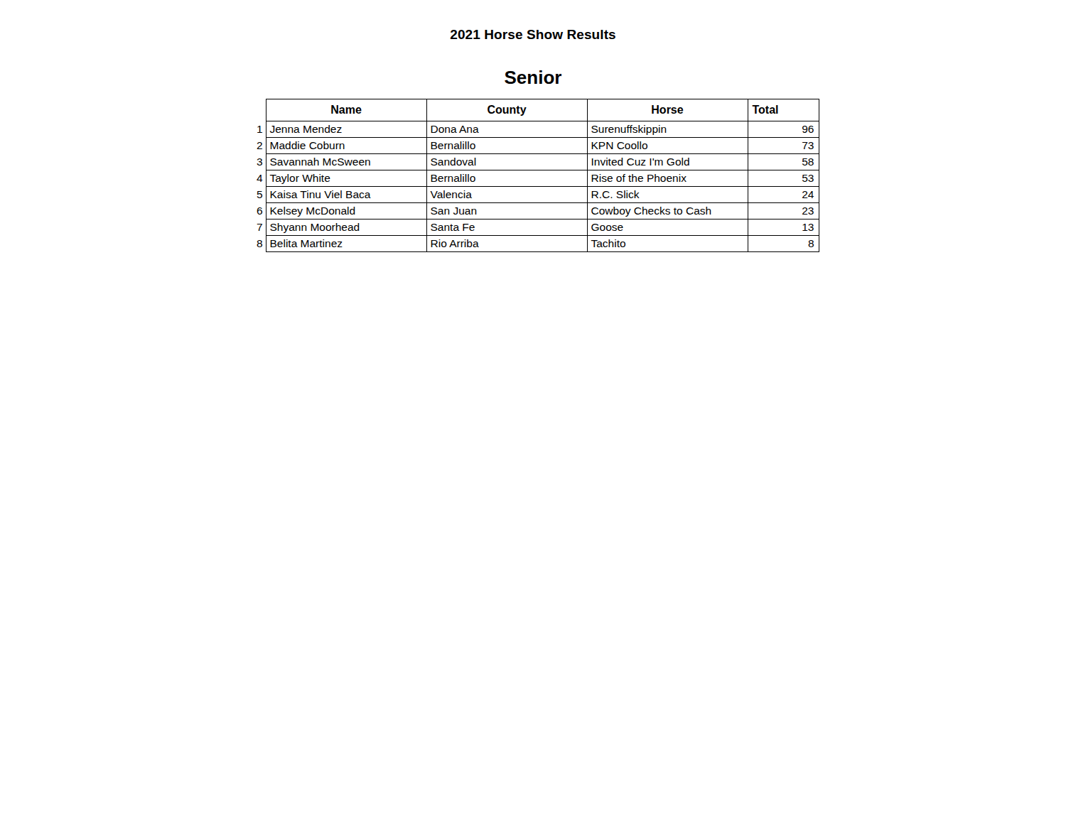2021 Horse Show Results
Senior
| | Name | County | Horse | Total |
| --- | --- | --- | --- | --- |
| 1 | Jenna Mendez | Dona Ana | Surenuffskippin | 96 |
| 2 | Maddie Coburn | Bernalillo | KPN Coollo | 73 |
| 3 | Savannah McSween | Sandoval | Invited Cuz I'm Gold | 58 |
| 4 | Taylor White | Bernalillo | Rise of the Phoenix | 53 |
| 5 | Kaisa Tinu Viel Baca | Valencia | R.C. Slick | 24 |
| 6 | Kelsey McDonald | San Juan | Cowboy Checks to Cash | 23 |
| 7 | Shyann Moorhead | Santa Fe | Goose | 13 |
| 8 | Belita Martinez | Rio Arriba | Tachito | 8 |